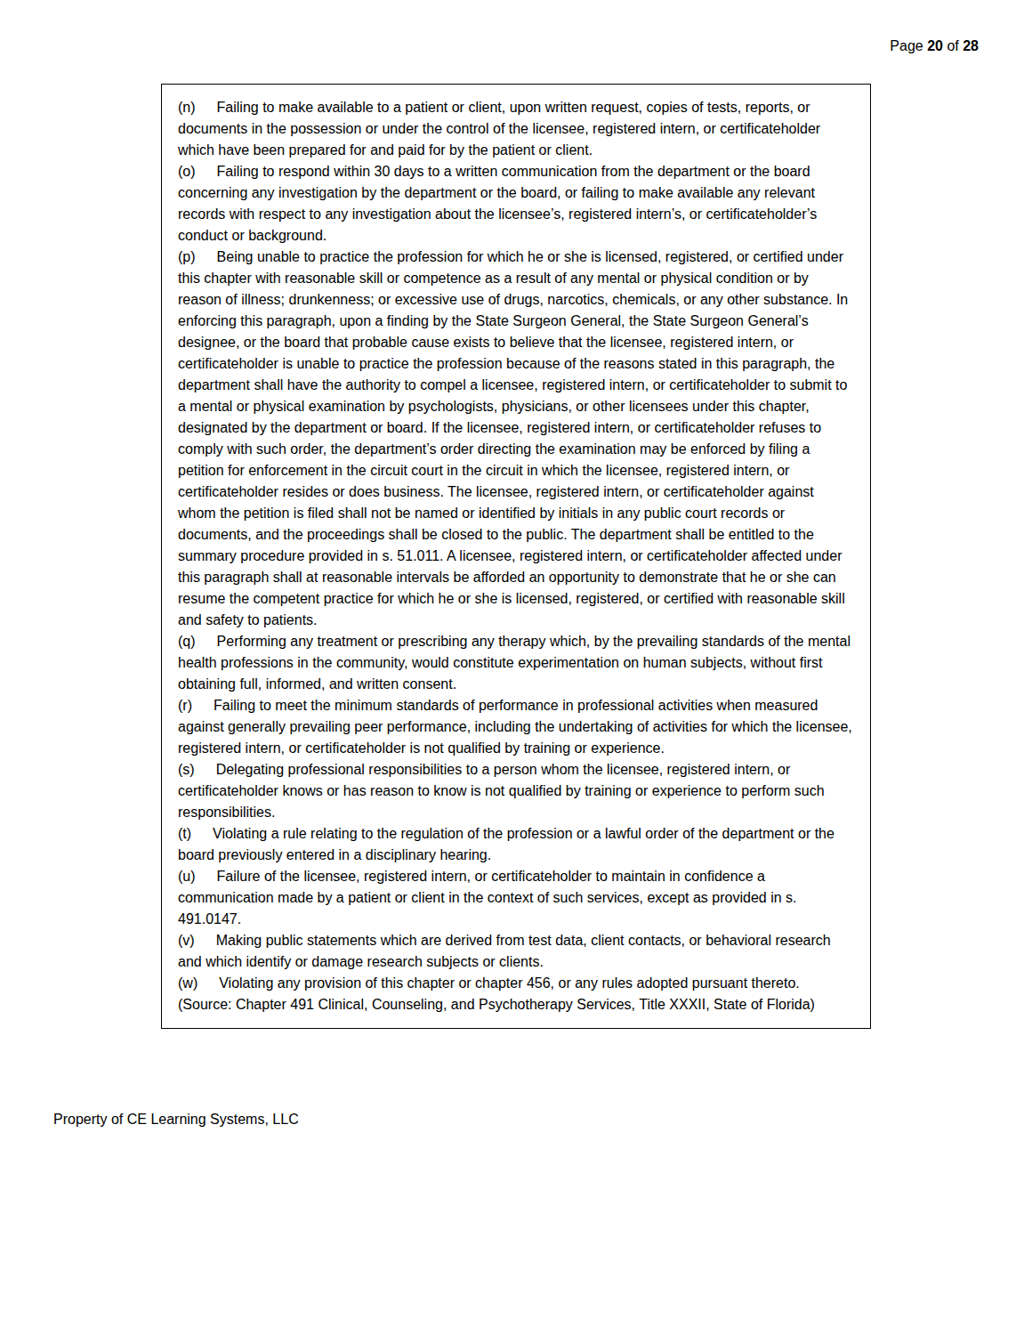Page 20 of 28
(n) Failing to make available to a patient or client, upon written request, copies of tests, reports, or documents in the possession or under the control of the licensee, registered intern, or certificateholder which have been prepared for and paid for by the patient or client.
(o) Failing to respond within 30 days to a written communication from the department or the board concerning any investigation by the department or the board, or failing to make available any relevant records with respect to any investigation about the licensee’s, registered intern’s, or certificateholder’s conduct or background.
(p) Being unable to practice the profession for which he or she is licensed, registered, or certified under this chapter with reasonable skill or competence as a result of any mental or physical condition or by reason of illness; drunkenness; or excessive use of drugs, narcotics, chemicals, or any other substance. In enforcing this paragraph, upon a finding by the State Surgeon General, the State Surgeon General’s designee, or the board that probable cause exists to believe that the licensee, registered intern, or certificateholder is unable to practice the profession because of the reasons stated in this paragraph, the department shall have the authority to compel a licensee, registered intern, or certificateholder to submit to a mental or physical examination by psychologists, physicians, or other licensees under this chapter, designated by the department or board. If the licensee, registered intern, or certificateholder refuses to comply with such order, the department’s order directing the examination may be enforced by filing a petition for enforcement in the circuit court in the circuit in which the licensee, registered intern, or certificateholder resides or does business. The licensee, registered intern, or certificateholder against whom the petition is filed shall not be named or identified by initials in any public court records or documents, and the proceedings shall be closed to the public. The department shall be entitled to the summary procedure provided in s. 51.011. A licensee, registered intern, or certificateholder affected under this paragraph shall at reasonable intervals be afforded an opportunity to demonstrate that he or she can resume the competent practice for which he or she is licensed, registered, or certified with reasonable skill and safety to patients.
(q) Performing any treatment or prescribing any therapy which, by the prevailing standards of the mental health professions in the community, would constitute experimentation on human subjects, without first obtaining full, informed, and written consent.
(r) Failing to meet the minimum standards of performance in professional activities when measured against generally prevailing peer performance, including the undertaking of activities for which the licensee, registered intern, or certificateholder is not qualified by training or experience.
(s) Delegating professional responsibilities to a person whom the licensee, registered intern, or certificateholder knows or has reason to know is not qualified by training or experience to perform such responsibilities.
(t) Violating a rule relating to the regulation of the profession or a lawful order of the department or the board previously entered in a disciplinary hearing.
(u) Failure of the licensee, registered intern, or certificateholder to maintain in confidence a communication made by a patient or client in the context of such services, except as provided in s. 491.0147.
(v) Making public statements which are derived from test data, client contacts, or behavioral research and which identify or damage research subjects or clients.
(w) Violating any provision of this chapter or chapter 456, or any rules adopted pursuant thereto.
(Source: Chapter 491 Clinical, Counseling, and Psychotherapy Services, Title XXXII, State of Florida)
Property of CE Learning Systems, LLC